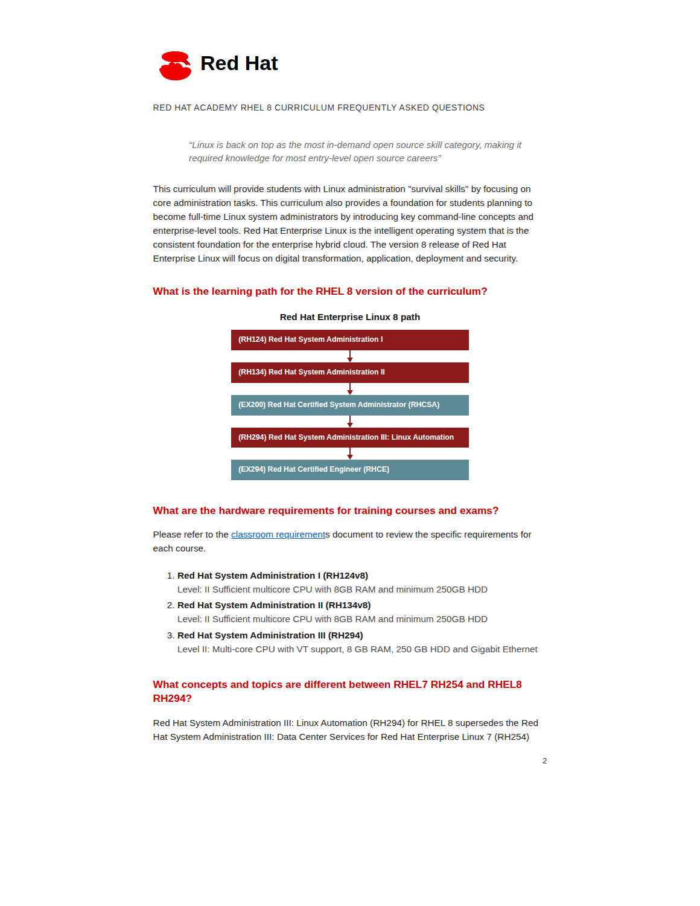Red Hat
RED HAT ACADEMY RHEL 8 CURRICULUM FREQUENTLY ASKED QUESTIONS
“Linux is back on top as the most in-demand open source skill category, making it required knowledge for most entry-level open source careers”
This curriculum will provide students with Linux administration "survival skills" by focusing on core administration tasks. This curriculum also provides a foundation for students planning to become full-time Linux system administrators by introducing key command-line concepts and enterprise-level tools. Red Hat Enterprise Linux is the intelligent operating system that is the consistent foundation for the enterprise hybrid cloud. The version 8 release of Red Hat Enterprise Linux will focus on digital transformation, application, deployment and security.
What is the learning path for the RHEL 8 version of the curriculum?
Red Hat Enterprise Linux 8 path
(RH124) Red Hat System Administration I
(RH134) Red Hat System Administration II
(EX200) Red Hat Certified System Administrator (RHCSA)
(RH294) Red Hat System Administration III: Linux Automation
(EX294) Red Hat Certified Engineer (RHCE)
What are the hardware requirements for training courses and exams?
Please refer to the classroom requirements document to review the specific requirements for each course.
Red Hat System Administration I (RH124v8)
Level: II Sufficient multicore CPU with 8GB RAM and minimum 250GB HDD
Red Hat System Administration II (RH134v8)
Level: II Sufficient multicore CPU with 8GB RAM and minimum 250GB HDD
Red Hat System Administration III (RH294)
Level II: Multi-core CPU with VT support, 8 GB RAM, 250 GB HDD and Gigabit Ethernet
What concepts and topics are different between RHEL7 RH254 and RHEL8 RH294?
Red Hat System Administration III: Linux Automation (RH294) for RHEL 8 supersedes the Red Hat System Administration III: Data Center Services for Red Hat Enterprise Linux 7 (RH254)
2